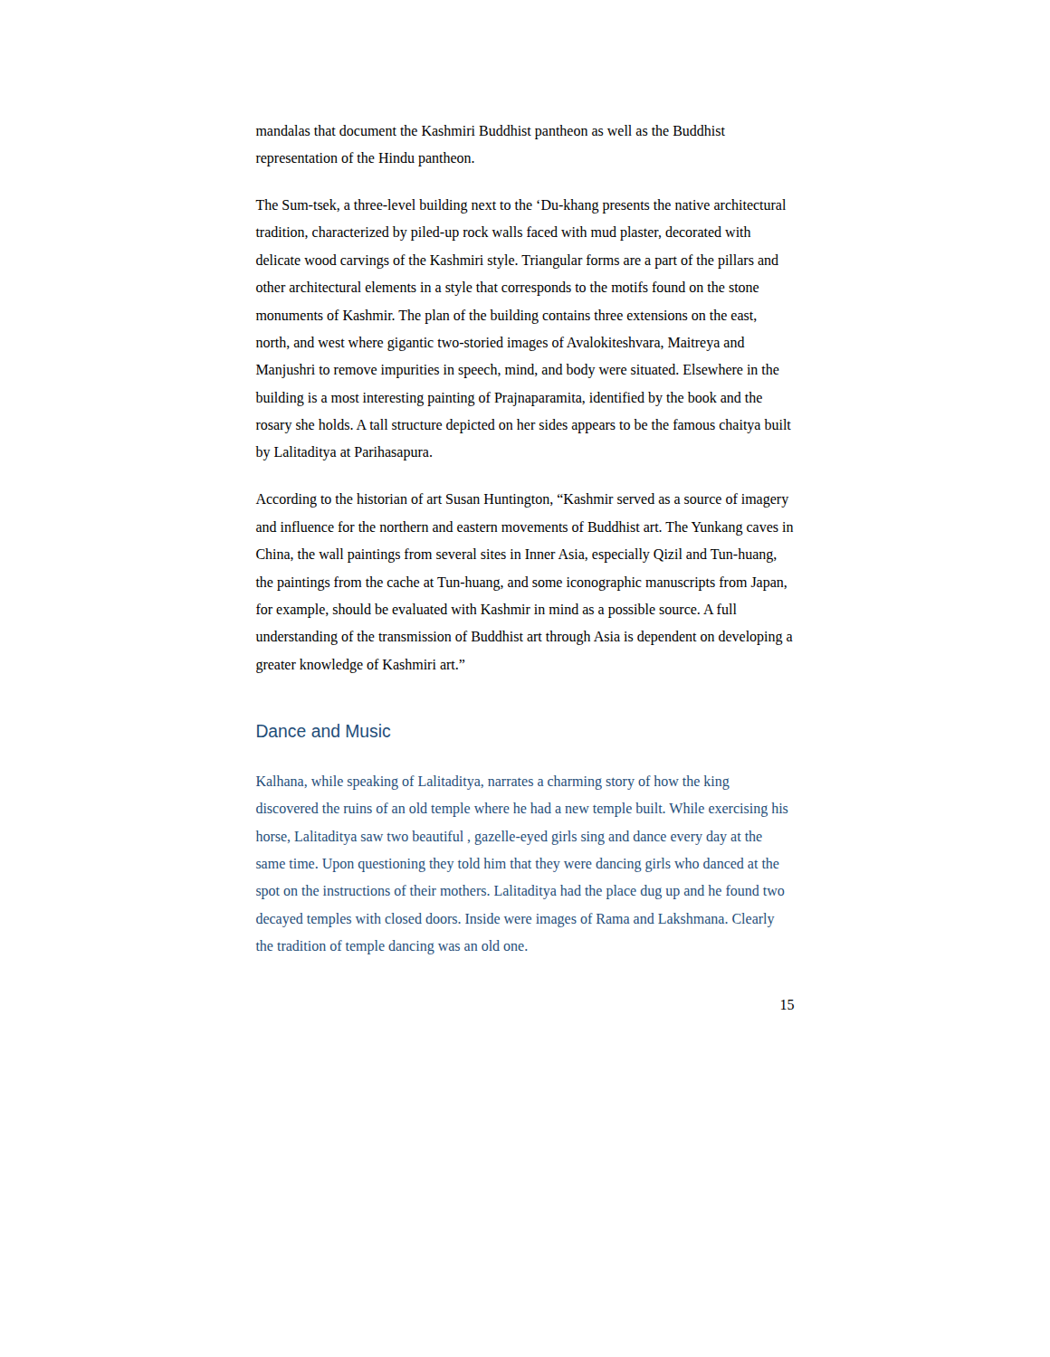mandalas that document the Kashmiri Buddhist pantheon as well as the Buddhist representation of the Hindu pantheon.
The Sum-tsek, a three-level building next to the ‘Du-khang presents the native architectural tradition, characterized by piled-up rock walls faced with mud plaster, decorated with delicate wood carvings of the Kashmiri style. Triangular forms are a part of the pillars and other architectural elements in a style that corresponds to the motifs found on the stone monuments of Kashmir. The plan of the building contains three extensions on the east, north, and west where gigantic two-storied images of Avalokiteshvara, Maitreya and Manjushri to remove impurities in speech, mind, and body were situated. Elsewhere in the building is a most interesting painting of Prajnaparamita, identified by the book and the rosary she holds. A tall structure depicted on her sides appears to be the famous chaitya built by Lalitaditya at Parihasapura.
According to the historian of art Susan Huntington, “Kashmir served as a source of imagery and influence for the northern and eastern movements of Buddhist art. The Yunkang caves in China, the wall paintings from several sites in Inner Asia, especially Qizil and Tun-huang, the paintings from the cache at Tun-huang, and some iconographic manuscripts from Japan, for example, should be evaluated with Kashmir in mind as a possible source. A full understanding of the transmission of Buddhist art through Asia is dependent on developing a greater knowledge of Kashmiri art.”
Dance and Music
Kalhana, while speaking of Lalitaditya, narrates a charming story of how the king discovered the ruins of an old temple where he had a new temple built. While exercising his horse, Lalitaditya saw two beautiful , gazelle-eyed girls sing and dance every day at the same time. Upon questioning they told him that they were dancing girls who danced at the spot on the instructions of their mothers. Lalitaditya had the place dug up and he found two decayed temples with closed doors. Inside were images of Rama and Lakshmana. Clearly the tradition of temple dancing was an old one.
15